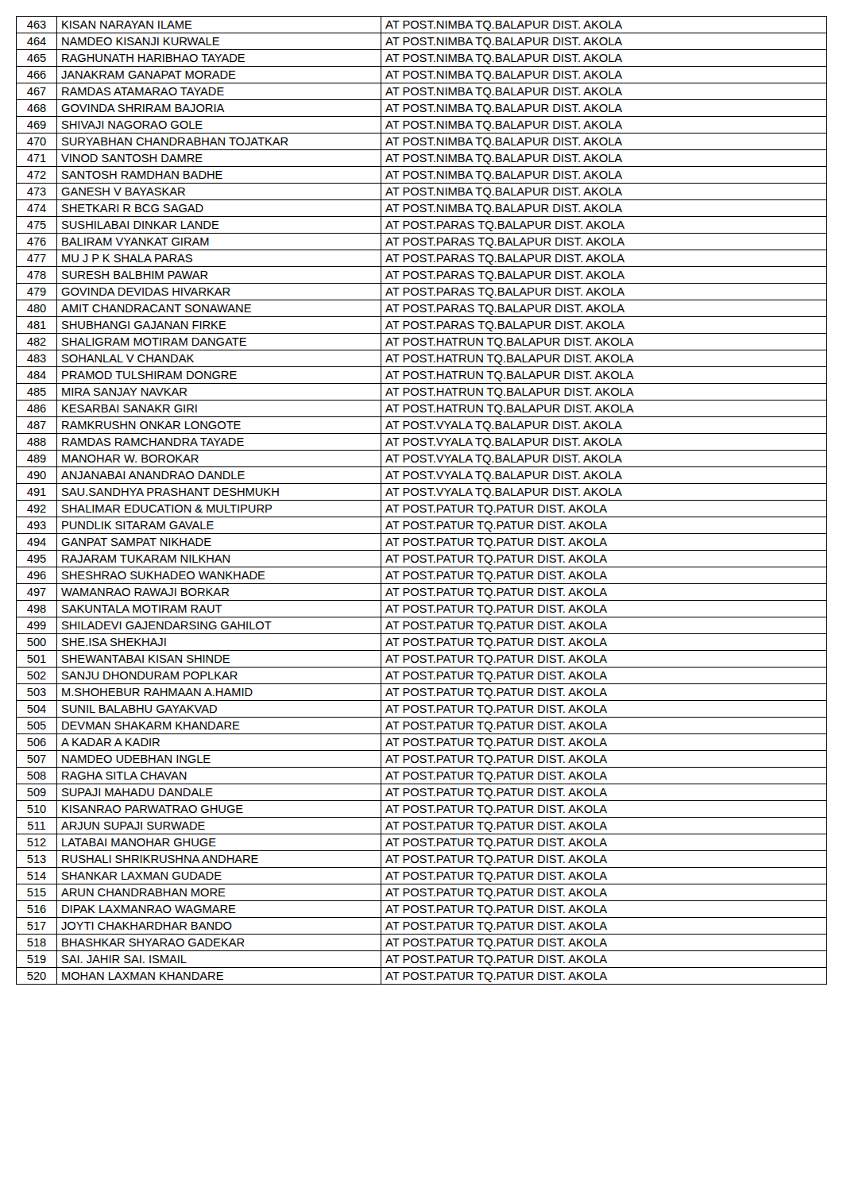| 463 | KISAN NARAYAN ILAME | AT POST.NIMBA TQ.BALAPUR DIST. AKOLA |
| 464 | NAMDEO KISANJI KURWALE | AT POST.NIMBA TQ.BALAPUR DIST. AKOLA |
| 465 | RAGHUNATH HARIBHAO TAYADE | AT POST.NIMBA TQ.BALAPUR DIST. AKOLA |
| 466 | JANAKRAM GANAPAT MORADE | AT POST.NIMBA TQ.BALAPUR DIST. AKOLA |
| 467 | RAMDAS ATAMARAO TAYADE | AT POST.NIMBA TQ.BALAPUR DIST. AKOLA |
| 468 | GOVINDA SHRIRAM BAJORIA | AT POST.NIMBA TQ.BALAPUR DIST. AKOLA |
| 469 | SHIVAJI NAGORAO GOLE | AT POST.NIMBA TQ.BALAPUR DIST. AKOLA |
| 470 | SURYABHAN CHANDRABHAN TOJATKAR | AT POST.NIMBA TQ.BALAPUR DIST. AKOLA |
| 471 | VINOD SANTOSH DAMRE | AT POST.NIMBA TQ.BALAPUR DIST. AKOLA |
| 472 | SANTOSH RAMDHAN BADHE | AT POST.NIMBA TQ.BALAPUR DIST. AKOLA |
| 473 | GANESH V BAYASKAR | AT POST.NIMBA TQ.BALAPUR DIST. AKOLA |
| 474 | SHETKARI R BCG SAGAD | AT POST.NIMBA TQ.BALAPUR DIST. AKOLA |
| 475 | SUSHILABAI DINKAR LANDE | AT POST.PARAS TQ.BALAPUR DIST. AKOLA |
| 476 | BALIRAM VYANKAT GIRAM | AT POST.PARAS TQ.BALAPUR DIST. AKOLA |
| 477 | MU J P K SHALA PARAS | AT POST.PARAS TQ.BALAPUR DIST. AKOLA |
| 478 | SURESH BALBHIM PAWAR | AT POST.PARAS TQ.BALAPUR DIST. AKOLA |
| 479 | GOVINDA DEVIDAS HIVARKAR | AT POST.PARAS TQ.BALAPUR DIST. AKOLA |
| 480 | AMIT CHANDRACANT SONAWANE | AT POST.PARAS TQ.BALAPUR DIST. AKOLA |
| 481 | SHUBHANGI GAJANAN FIRKE | AT POST.PARAS TQ.BALAPUR DIST. AKOLA |
| 482 | SHALIGRAM MOTIRAM DANGATE | AT POST.HATRUN TQ.BALAPUR DIST. AKOLA |
| 483 | SOHANLAL V CHANDAK | AT POST.HATRUN TQ.BALAPUR DIST. AKOLA |
| 484 | PRAMOD TULSHIRAM DONGRE | AT POST.HATRUN TQ.BALAPUR DIST. AKOLA |
| 485 | MIRA SANJAY NAVKAR | AT POST.HATRUN TQ.BALAPUR DIST. AKOLA |
| 486 | KESARBAI SANAKR GIRI | AT POST.HATRUN TQ.BALAPUR DIST. AKOLA |
| 487 | RAMKRUSHN ONKAR LONGOTE | AT POST.VYALA TQ.BALAPUR DIST. AKOLA |
| 488 | RAMDAS RAMCHANDRA TAYADE | AT POST.VYALA TQ.BALAPUR DIST. AKOLA |
| 489 | MANOHAR W. BOROKAR | AT POST.VYALA TQ.BALAPUR DIST. AKOLA |
| 490 | ANJANABAI ANANDRAO DANDLE | AT POST.VYALA TQ.BALAPUR DIST. AKOLA |
| 491 | SAU.SANDHYA PRASHANT DESHMUKH | AT POST.VYALA TQ.BALAPUR DIST. AKOLA |
| 492 | SHALIMAR EDUCATION & MULTIPURP | AT POST.PATUR TQ.PATUR DIST. AKOLA |
| 493 | PUNDLIK SITARAM GAVALE | AT POST.PATUR TQ.PATUR DIST. AKOLA |
| 494 | GANPAT SAMPAT NIKHADE | AT POST.PATUR TQ.PATUR DIST. AKOLA |
| 495 | RAJARAM TUKARAM NILKHAN | AT POST.PATUR TQ.PATUR DIST. AKOLA |
| 496 | SHESHRAO SUKHADEO WANKHADE | AT POST.PATUR TQ.PATUR DIST. AKOLA |
| 497 | WAMANRAO RAWAJI BORKAR | AT POST.PATUR TQ.PATUR DIST. AKOLA |
| 498 | SAKUNTALA MOTIRAM RAUT | AT POST.PATUR TQ.PATUR DIST. AKOLA |
| 499 | SHILADEVI GAJENDARSING GAHILOT | AT POST.PATUR TQ.PATUR DIST. AKOLA |
| 500 | SHE.ISA SHEKHAJI | AT POST.PATUR TQ.PATUR DIST. AKOLA |
| 501 | SHEWANTABAI KISAN SHINDE | AT POST.PATUR TQ.PATUR DIST. AKOLA |
| 502 | SANJU DHONDURAM POPLKAR | AT POST.PATUR TQ.PATUR DIST. AKOLA |
| 503 | M.SHOHEBUR RAHMAAN A.HAMID | AT POST.PATUR TQ.PATUR DIST. AKOLA |
| 504 | SUNIL BALABHU GAYAKVAD | AT POST.PATUR TQ.PATUR DIST. AKOLA |
| 505 | DEVMAN SHAKARM KHANDARE | AT POST.PATUR TQ.PATUR DIST. AKOLA |
| 506 | A KADAR A KADIR | AT POST.PATUR TQ.PATUR DIST. AKOLA |
| 507 | NAMDEO UDEBHAN INGLE | AT POST.PATUR TQ.PATUR DIST. AKOLA |
| 508 | RAGHA SITLA CHAVAN | AT POST.PATUR TQ.PATUR DIST. AKOLA |
| 509 | SUPAJI MAHADU DANDALE | AT POST.PATUR TQ.PATUR DIST. AKOLA |
| 510 | KISANRAO PARWATRAO GHUGE | AT POST.PATUR TQ.PATUR DIST. AKOLA |
| 511 | ARJUN SUPAJI SURWADE | AT POST.PATUR TQ.PATUR DIST. AKOLA |
| 512 | LATABAI MANOHAR GHUGE | AT POST.PATUR TQ.PATUR DIST. AKOLA |
| 513 | RUSHALI SHRIKRUSHNA ANDHARE | AT POST.PATUR TQ.PATUR DIST. AKOLA |
| 514 | SHANKAR LAXMAN GUDADE | AT POST.PATUR TQ.PATUR DIST. AKOLA |
| 515 | ARUN CHANDRABHAN MORE | AT POST.PATUR TQ.PATUR DIST. AKOLA |
| 516 | DIPAK LAXMANRAO WAGMARE | AT POST.PATUR TQ.PATUR DIST. AKOLA |
| 517 | JOYTI CHAKHARDHAR BANDO | AT POST.PATUR TQ.PATUR DIST. AKOLA |
| 518 | BHASHKAR SHYARAO GADEKAR | AT POST.PATUR TQ.PATUR DIST. AKOLA |
| 519 | SAI. JAHIR SAI. ISMAIL | AT POST.PATUR TQ.PATUR DIST. AKOLA |
| 520 | MOHAN LAXMAN KHANDARE | AT POST.PATUR TQ.PATUR DIST. AKOLA |